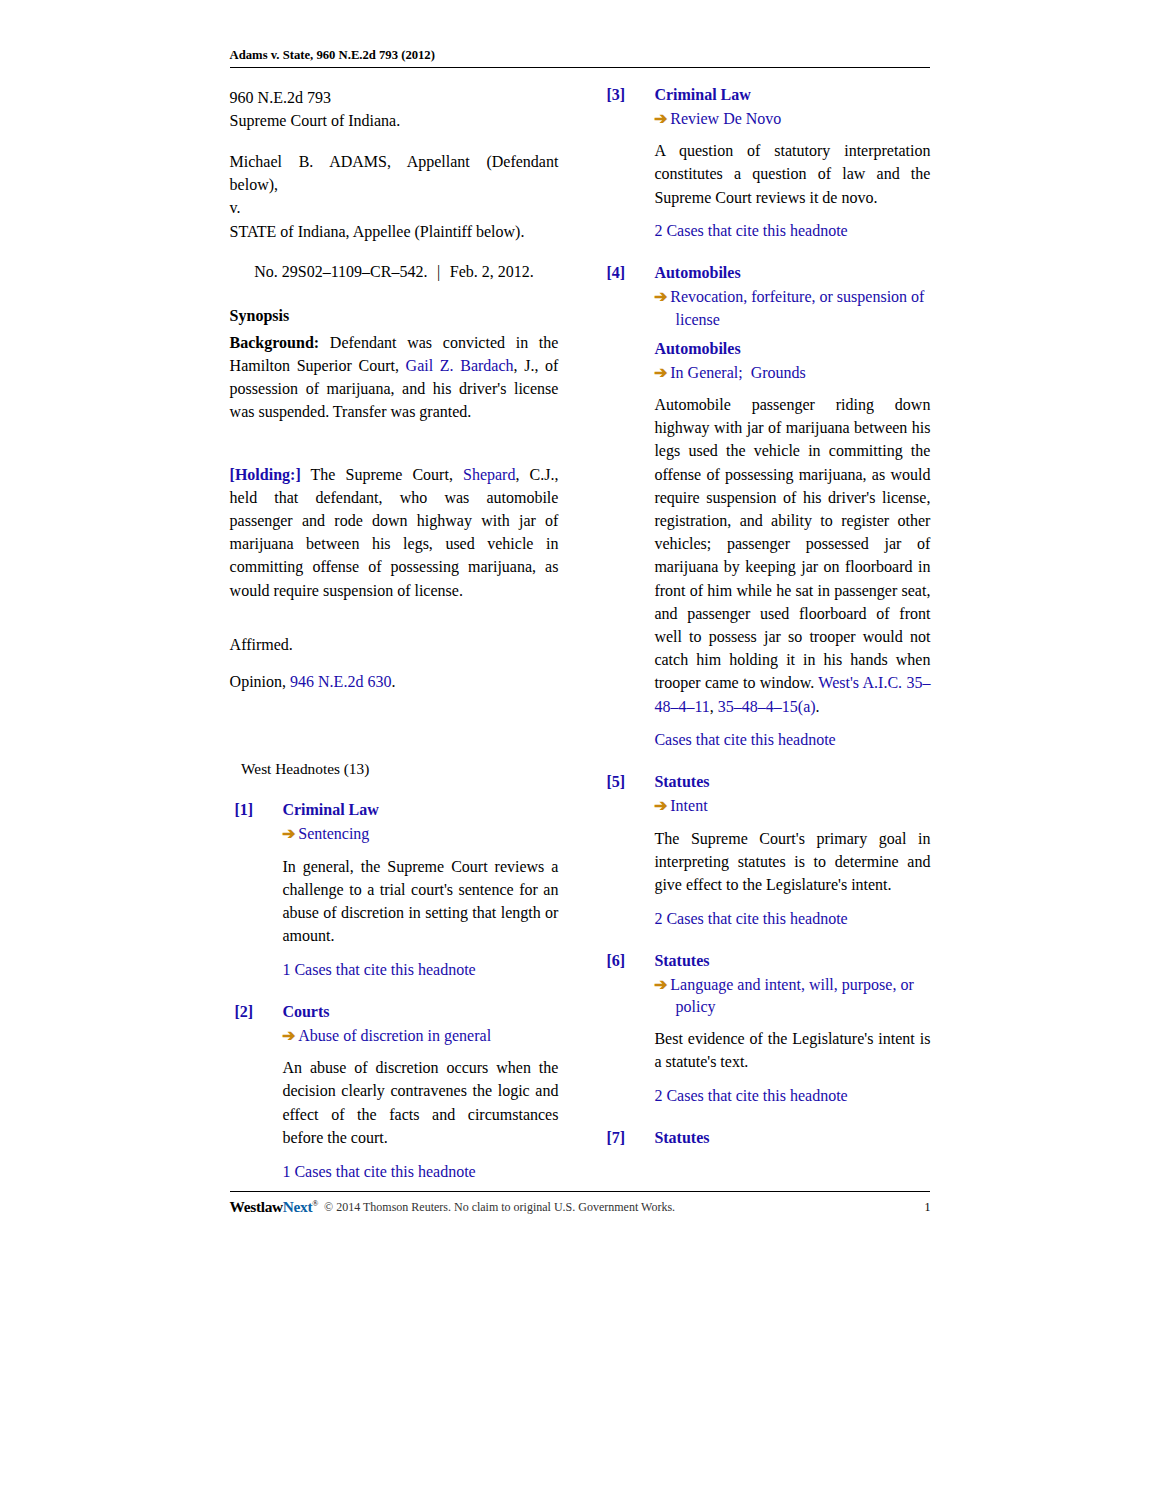Adams v. State, 960 N.E.2d 793 (2012)
960 N.E.2d 793
Supreme Court of Indiana.
Michael B. ADAMS, Appellant (Defendant below),
v.
STATE of Indiana, Appellee (Plaintiff below).
No. 29S02–1109–CR–542.|Feb. 2, 2012.
Synopsis
Background: Defendant was convicted in the Hamilton Superior Court, Gail Z. Bardach, J., of possession of marijuana, and his driver's license was suspended. Transfer was granted.
[Holding:] The Supreme Court, Shepard, C.J., held that defendant, who was automobile passenger and rode down highway with jar of marijuana between his legs, used vehicle in committing offense of possessing marijuana, as would require suspension of license.
Affirmed.
Opinion, 946 N.E.2d 630.
West Headnotes (13)
[1]
Criminal Law
➔Sentencing
In general, the Supreme Court reviews a challenge to a trial court's sentence for an abuse of discretion in setting that length or amount.
1 Cases that cite this headnote
[2]
Courts
➔Abuse of discretion in general
An abuse of discretion occurs when the decision clearly contravenes the logic and effect of the facts and circumstances before the court.
1 Cases that cite this headnote
[3]
Criminal Law
➔Review De Novo
A question of statutory interpretation constitutes a question of law and the Supreme Court reviews it de novo.
2 Cases that cite this headnote
[4]
Automobiles
➔Revocation, forfeiture, or suspension of license
Automobiles
➔In General; Grounds
Automobile passenger riding down highway with jar of marijuana between his legs used the vehicle in committing the offense of possessing marijuana, as would require suspension of his driver's license, registration, and ability to register other vehicles; passenger possessed jar of marijuana by keeping jar on floorboard in front of him while he sat in passenger seat, and passenger used floorboard of front well to possess jar so trooper would not catch him holding it in his hands when trooper came to window. West's A.I.C. 35–48–4–11, 35–48–4–15(a).
Cases that cite this headnote
[5]
Statutes
➔Intent
The Supreme Court's primary goal in interpreting statutes is to determine and give effect to the Legislature's intent.
2 Cases that cite this headnote
[6]
Statutes
➔Language and intent, will, purpose, or policy
Best evidence of the Legislature's intent is a statute's text.
2 Cases that cite this headnote
[7]
Statutes
WestlawNext® © 2014 Thomson Reuters. No claim to original U.S. Government Works. 1